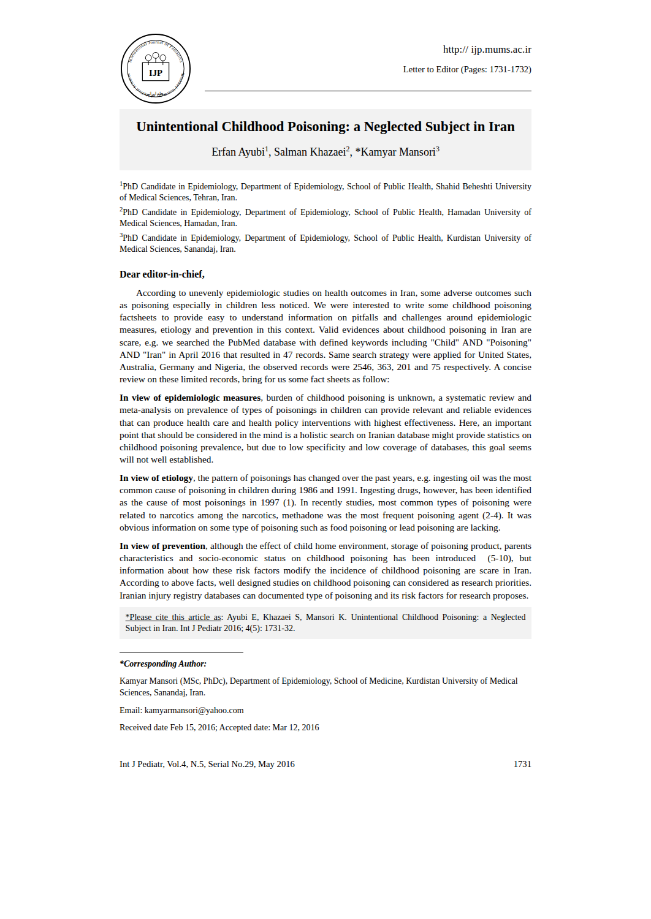International Journal of Pediatrics Mashhad University of Medical Sciences IJP مجله ایرانی
http:// ijp.mums.ac.ir
Letter to Editor (Pages: 1731-1732)
Unintentional Childhood Poisoning: a Neglected Subject in Iran
Erfan Ayubi1, Salman Khazaei2, *Kamyar Mansori3
1PhD Candidate in Epidemiology, Department of Epidemiology, School of Public Health, Shahid Beheshti University of Medical Sciences, Tehran, Iran.
2PhD Candidate in Epidemiology, Department of Epidemiology, School of Public Health, Hamadan University of Medical Sciences, Hamadan, Iran.
3PhD Candidate in Epidemiology, Department of Epidemiology, School of Public Health, Kurdistan University of Medical Sciences, Sanandaj, Iran.
Dear editor-in-chief,
According to unevenly epidemiologic studies on health outcomes in Iran, some adverse outcomes such as poisoning especially in children less noticed. We were interested to write some childhood poisoning factsheets to provide easy to understand information on pitfalls and challenges around epidemiologic measures, etiology and prevention in this context. Valid evidences about childhood poisoning in Iran are scare, e.g. we searched the PubMed database with defined keywords including "Child" AND "Poisoning" AND "Iran" in April 2016 that resulted in 47 records. Same search strategy were applied for United States, Australia, Germany and Nigeria, the observed records were 2546, 363, 201 and 75 respectively. A concise review on these limited records, bring for us some fact sheets as follow:
In view of epidemiologic measures, burden of childhood poisoning is unknown, a systematic review and meta-analysis on prevalence of types of poisonings in children can provide relevant and reliable evidences that can produce health care and health policy interventions with highest effectiveness. Here, an important point that should be considered in the mind is a holistic search on Iranian database might provide statistics on childhood poisoning prevalence, but due to low specificity and low coverage of databases, this goal seems will not well established.
In view of etiology, the pattern of poisonings has changed over the past years, e.g. ingesting oil was the most common cause of poisoning in children during 1986 and 1991. Ingesting drugs, however, has been identified as the cause of most poisonings in 1997 (1). In recently studies, most common types of poisoning were related to narcotics among the narcotics, methadone was the most frequent poisoning agent (2-4). It was obvious information on some type of poisoning such as food poisoning or lead poisoning are lacking.
In view of prevention, although the effect of child home environment, storage of poisoning product, parents characteristics and socio-economic status on childhood poisoning has been introduced (5-10), but information about how these risk factors modify the incidence of childhood poisoning are scare in Iran. According to above facts, well designed studies on childhood poisoning can considered as research priorities. Iranian injury registry databases can documented type of poisoning and its risk factors for research proposes.
*Please cite this article as: Ayubi E, Khazaei S, Mansori K. Unintentional Childhood Poisoning: a Neglected Subject in Iran. Int J Pediatr 2016; 4(5): 1731-32.
*Corresponding Author:
Kamyar Mansori (MSc, PhDc), Department of Epidemiology, School of Medicine, Kurdistan University of Medical Sciences, Sanandaj, Iran.
Email: kamyarmansori@yahoo.com
Received date Feb 15, 2016; Accepted date: Mar 12, 2016
Int J Pediatr, Vol.4, N.5, Serial No.29, May 2016 1731